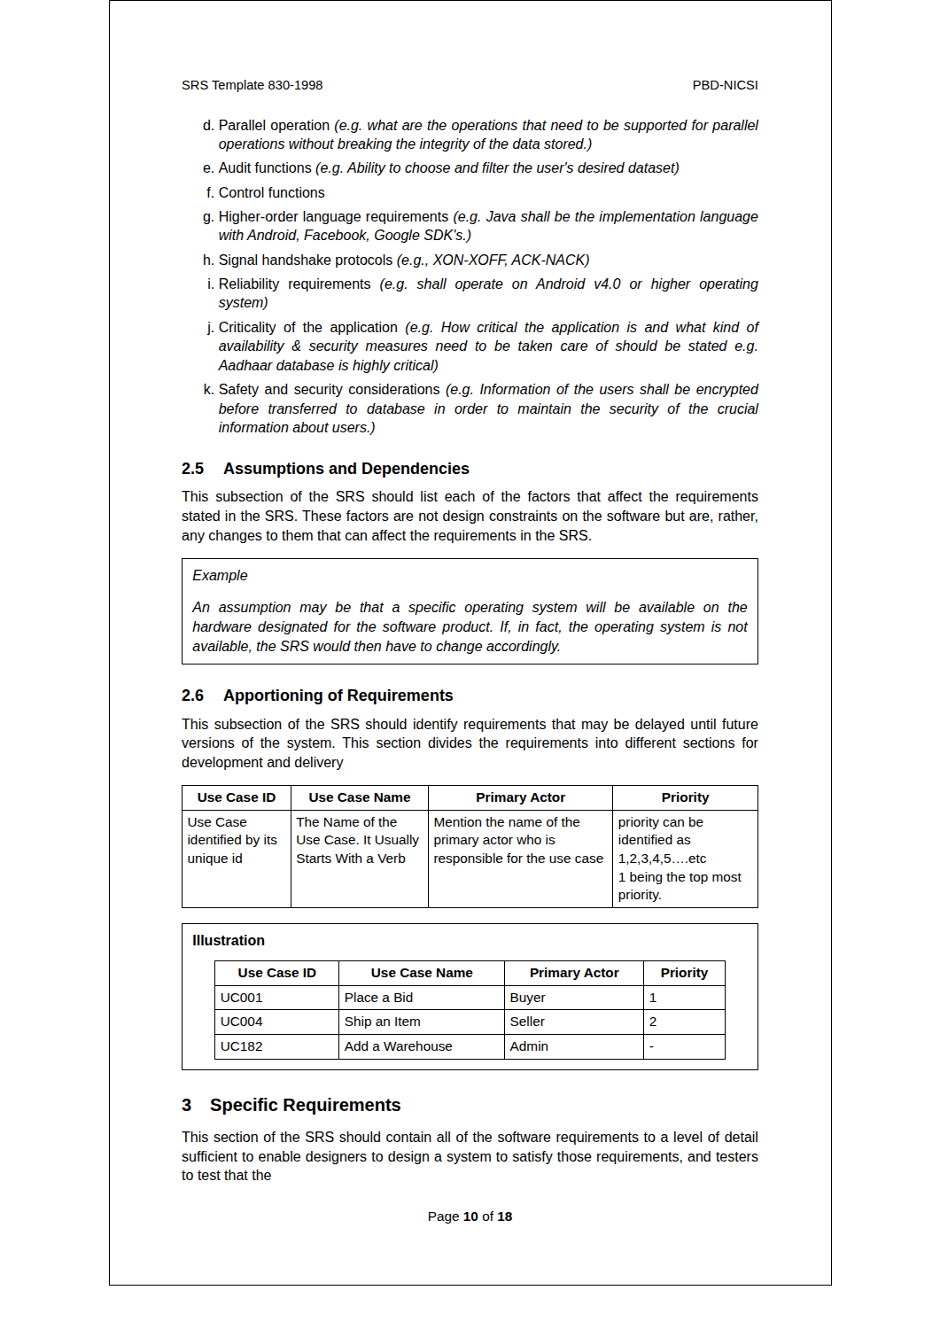SRS Template 830-1998
PBD-NICSI
Parallel operation (e.g. what are the operations that need to be supported for parallel operations without breaking the integrity of the data stored.)
Audit functions (e.g. Ability to choose and filter the user's desired dataset)
Control functions
Higher-order language requirements (e.g. Java shall be the implementation language with Android, Facebook, Google SDK's.)
Signal handshake protocols (e.g., XON-XOFF, ACK-NACK)
Reliability requirements (e.g. shall operate on Android v4.0 or higher operating system)
Criticality of the application (e.g. How critical the application is and what kind of availability & security measures need to be taken care of should be stated e.g. Aadhaar database is highly critical)
Safety and security considerations (e.g. Information of the users shall be encrypted before transferred to database in order to maintain the security of the crucial information about users.)
2.5 Assumptions and Dependencies
This subsection of the SRS should list each of the factors that affect the requirements stated in the SRS. These factors are not design constraints on the software but are, rather, any changes to them that can affect the requirements in the SRS.
Example
An assumption may be that a specific operating system will be available on the hardware designated for the software product. If, in fact, the operating system is not available, the SRS would then have to change accordingly.
2.6 Apportioning of Requirements
This subsection of the SRS should identify requirements that may be delayed until future versions of the system. This section divides the requirements into different sections for development and delivery
| Use Case ID | Use Case Name | Primary Actor | Priority |
| --- | --- | --- | --- |
| Use Case identified by its unique id | The Name of the Use Case. It Usually Starts With a Verb | Mention the name of the primary actor who is responsible for the use case | priority can be identified as 1,2,3,4,5….etc 1 being the top most priority. |
Illustration
| Use Case ID | Use Case Name | Primary Actor | Priority |
| --- | --- | --- | --- |
| UC001 | Place a Bid | Buyer | 1 |
| UC004 | Ship an Item | Seller | 2 |
| UC182 | Add a Warehouse | Admin | - |
3 Specific Requirements
This section of the SRS should contain all of the software requirements to a level of detail sufficient to enable designers to design a system to satisfy those requirements, and testers to test that the
Page 10 of 18